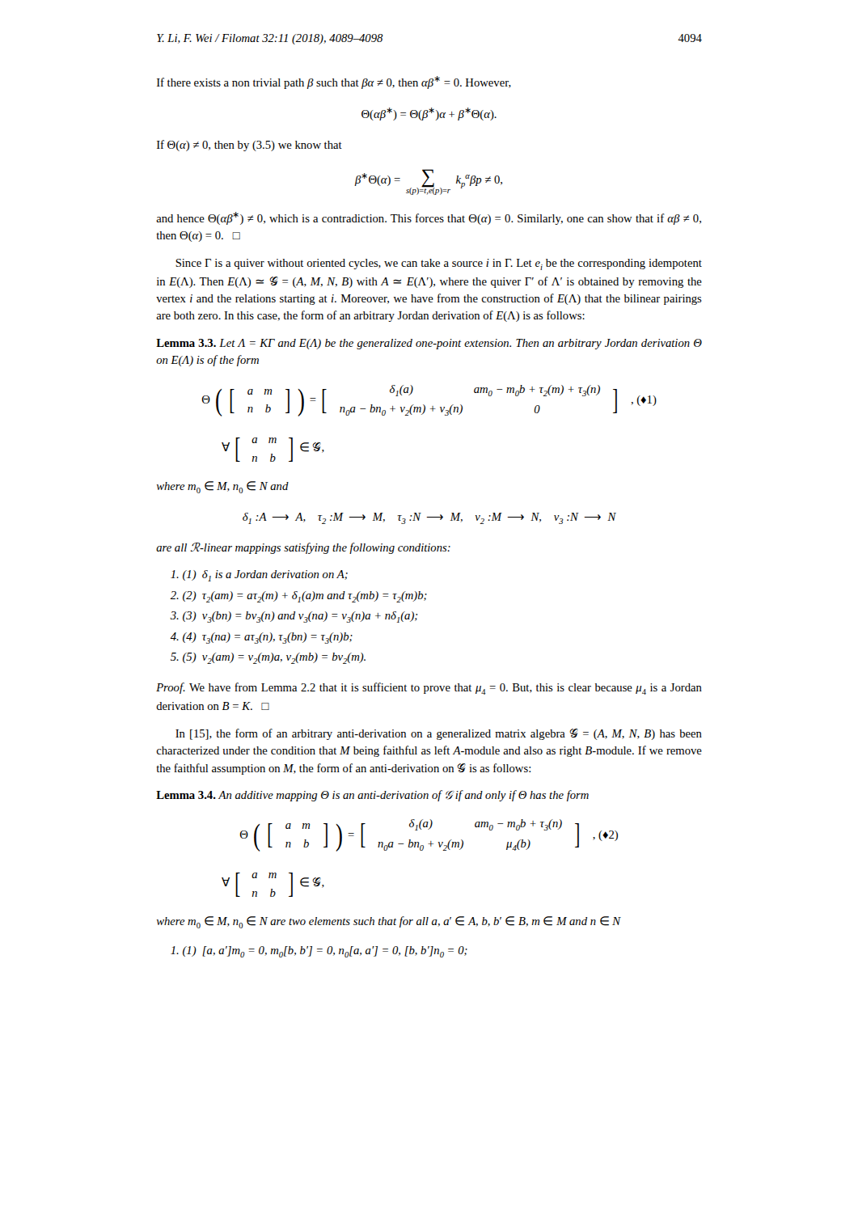Y. Li, F. Wei / Filomat 32:11 (2018), 4089–4098 4094
If there exists a non trivial path β such that βα ≠ 0, then αβ∗ = 0. However,
Θ(αβ∗) = Θ(β∗)α + β∗Θ(α).
If Θ(α) ≠ 0, then by (3.5) we know that
β∗Θ(α) = ∑ s(p)=t,e(p)=r kpαβp ≠ 0,
and hence Θ(αβ∗) ≠ 0, which is a contradiction. This forces that Θ(α) = 0. Similarly, one can show that if αβ ≠ 0, then Θ(α) = 0. □
Since Γ is a quiver without oriented cycles, we can take a source i in Γ. Let ei be the corresponding idempotent in E(Λ). Then E(Λ) ≃ 𝒢 = (A, M, N, B) with A ≃ E(Λ′), where the quiver Γ′ of Λ′ is obtained by removing the vertex i and the relations starting at i. Moreover, we have from the construction of E(Λ) that the bilinear pairings are both zero. In this case, the form of an arbitrary Jordan derivation of E(Λ) is as follows:
Lemma 3.3. Let Λ = KΓ and E(Λ) be the generalized one-point extension. Then an arbitrary Jordan derivation Θ on E(Λ) is of the form
Θ( [
| a | m |
| n | b |
] ) = [
| δ 1 ( a ) | am 0 − m 0 b + τ 2 ( m ) + τ 3 ( n ) |
| n 0 a − bn 0 + ν 2 ( m ) + ν 3 ( n ) | 0 |
] , (♦1)
∀ [
| a | m |
| n | b |
] ∈ 𝒢,
where m0 ∈ M, n0 ∈ N and
δ1 :A ⟶ A, τ2 :M ⟶ M, τ3 :N ⟶ M, ν2 :M ⟶ N, ν3 :N ⟶ N
are all ℛ-linear mappings satisfying the following conditions:
(1) δ1 is a Jordan derivation on A;
(2) τ2(am) = aτ2(m) + δ1(a)m and τ2(mb) = τ2(m)b;
(3) ν3(bn) = bν3(n) and ν3(na) = ν3(n)a + nδ1(a);
(4) τ3(na) = aτ3(n), τ3(bn) = τ3(n)b;
(5) ν2(am) = ν2(m)a, ν2(mb) = bν2(m).
Proof. We have from Lemma 2.2 that it is sufficient to prove that μ4 = 0. But, this is clear because μ4 is a Jordan derivation on B = K. □
In [15], the form of an arbitrary anti-derivation on a generalized matrix algebra 𝒢 = (A, M, N, B) has been characterized under the condition that M being faithful as left A-module and also as right B-module. If we remove the faithful assumption on M, the form of an anti-derivation on 𝒢 is as follows:
Lemma 3.4. An additive mapping Θ is an anti-derivation of 𝒢 if and only if Θ has the form
Θ( [
| a | m |
| n | b |
] ) = [
| δ 1 ( a ) | am 0 − m 0 b + τ 3 ( n ) |
| n 0 a − bn 0 + ν 2 ( m ) | μ 4 ( b ) |
] , (♦2)
∀ [
| a | m |
| n | b |
] ∈ 𝒢,
where m0 ∈ M, n0 ∈ N are two elements such that for all a, a′ ∈ A, b, b′ ∈ B, m ∈ M and n ∈ N
(1) [a, a′]m0 = 0, m0[b, b′] = 0, n0[a, a′] = 0, [b, b′]n0 = 0;